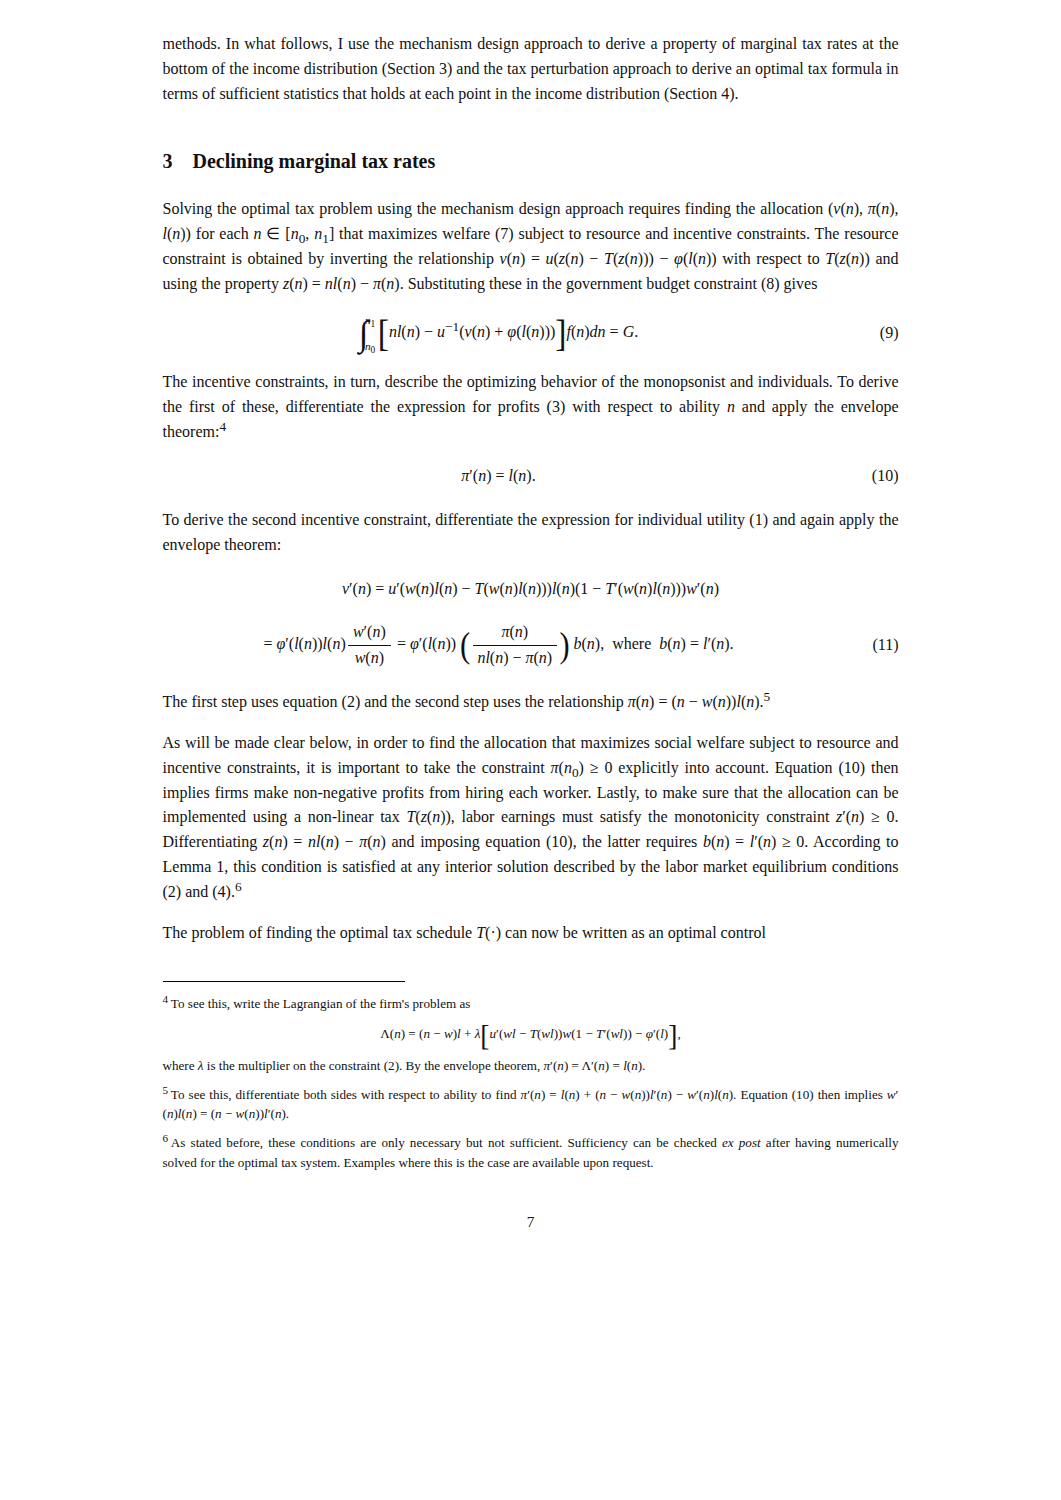methods. In what follows, I use the mechanism design approach to derive a property of marginal tax rates at the bottom of the income distribution (Section 3) and the tax perturbation approach to derive an optimal tax formula in terms of sufficient statistics that holds at each point in the income distribution (Section 4).
3 Declining marginal tax rates
Solving the optimal tax problem using the mechanism design approach requires finding the allocation (v(n), π(n), l(n)) for each n ∈ [n0, n1] that maximizes welfare (7) subject to resource and incentive constraints. The resource constraint is obtained by inverting the relationship v(n) = u(z(n) − T(z(n))) − φ(l(n)) with respect to T(z(n)) and using the property z(n) = nl(n) − π(n). Substituting these in the government budget constraint (8) gives
∫n1 n0 [nl(n) − u−1(v(n) + φ(l(n)))] f(n)dn = G.
(9)
The incentive constraints, in turn, describe the optimizing behavior of the monopsonist and individuals. To derive the first of these, differentiate the expression for profits (3) with respect to ability n and apply the envelope theorem:4
π′(n) = l(n).
(10)
To derive the second incentive constraint, differentiate the expression for individual utility (1) and again apply the envelope theorem:
v′(n) = u′(w(n)l(n) − T(w(n)l(n)))l(n)(1 − T′(w(n)l(n)))w′(n)
= φ′(l(n))l(n)w′(n) w(n) = φ′(l(n)) (π(n) nl(n) − π(n)) b(n), where b(n) = l′(n).
(11)
The first step uses equation (2) and the second step uses the relationship π(n) = (n − w(n))l(n).5
As will be made clear below, in order to find the allocation that maximizes social welfare subject to resource and incentive constraints, it is important to take the constraint π(n0) ≥ 0 explicitly into account. Equation (10) then implies firms make non-negative profits from hiring each worker. Lastly, to make sure that the allocation can be implemented using a non-linear tax T(z(n)), labor earnings must satisfy the monotonicity constraint z′(n) ≥ 0. Differentiating z(n) = nl(n) − π(n) and imposing equation (10), the latter requires b(n) = l′(n) ≥ 0. According to Lemma 1, this condition is satisfied at any interior solution described by the labor market equilibrium conditions (2) and (4).6
The problem of finding the optimal tax schedule T(·) can now be written as an optimal control
4 To see this, write the Lagrangian of the firm's problem as
Λ(n) = (n − w)l + λ[u′(wl − T(wl))w(1 − T′(wl)) − φ′(l)],
where λ is the multiplier on the constraint (2). By the envelope theorem, π′(n) = Λ′(n) = l(n).
5 To see this, differentiate both sides with respect to ability to find π′(n) = l(n) + (n − w(n))l′(n) − w′(n)l(n). Equation (10) then implies w′(n)l(n) = (n − w(n))l′(n).
6 As stated before, these conditions are only necessary but not sufficient. Sufficiency can be checked ex post after having numerically solved for the optimal tax system. Examples where this is the case are available upon request.
7